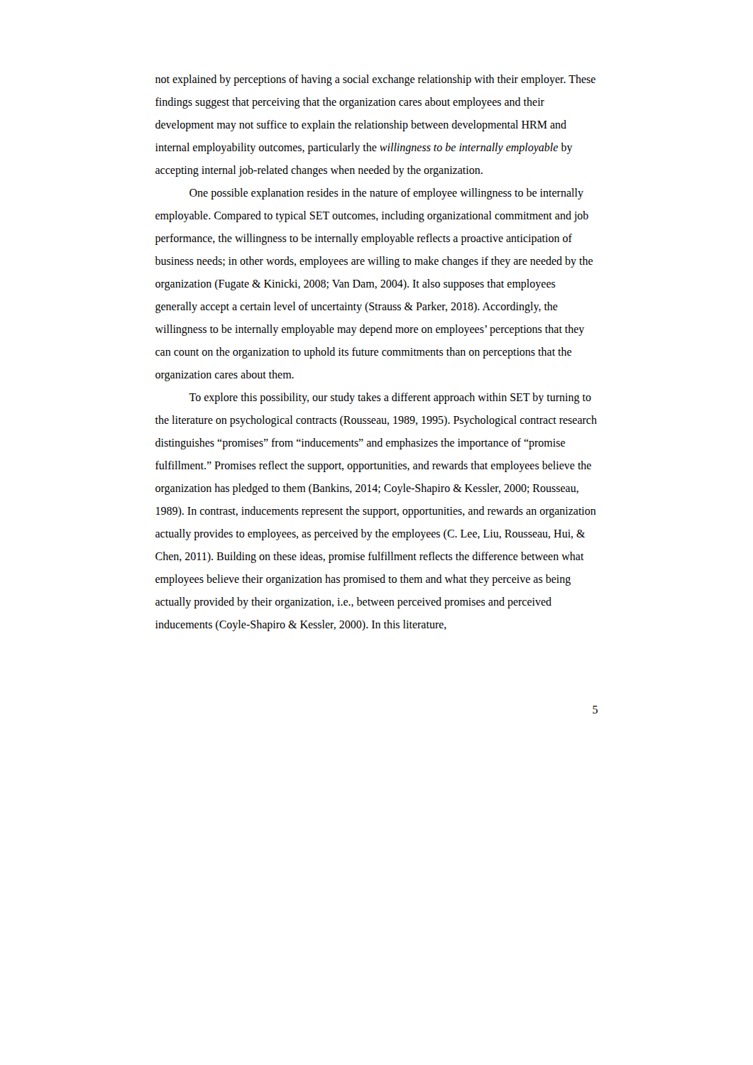not explained by perceptions of having a social exchange relationship with their employer. These findings suggest that perceiving that the organization cares about employees and their development may not suffice to explain the relationship between developmental HRM and internal employability outcomes, particularly the willingness to be internally employable by accepting internal job-related changes when needed by the organization.
One possible explanation resides in the nature of employee willingness to be internally employable. Compared to typical SET outcomes, including organizational commitment and job performance, the willingness to be internally employable reflects a proactive anticipation of business needs; in other words, employees are willing to make changes if they are needed by the organization (Fugate & Kinicki, 2008; Van Dam, 2004). It also supposes that employees generally accept a certain level of uncertainty (Strauss & Parker, 2018). Accordingly, the willingness to be internally employable may depend more on employees’ perceptions that they can count on the organization to uphold its future commitments than on perceptions that the organization cares about them.
To explore this possibility, our study takes a different approach within SET by turning to the literature on psychological contracts (Rousseau, 1989, 1995). Psychological contract research distinguishes “promises” from “inducements” and emphasizes the importance of “promise fulfillment.” Promises reflect the support, opportunities, and rewards that employees believe the organization has pledged to them (Bankins, 2014; Coyle-Shapiro & Kessler, 2000; Rousseau, 1989). In contrast, inducements represent the support, opportunities, and rewards an organization actually provides to employees, as perceived by the employees (C. Lee, Liu, Rousseau, Hui, & Chen, 2011). Building on these ideas, promise fulfillment reflects the difference between what employees believe their organization has promised to them and what they perceive as being actually provided by their organization, i.e., between perceived promises and perceived inducements (Coyle-Shapiro & Kessler, 2000). In this literature,
5